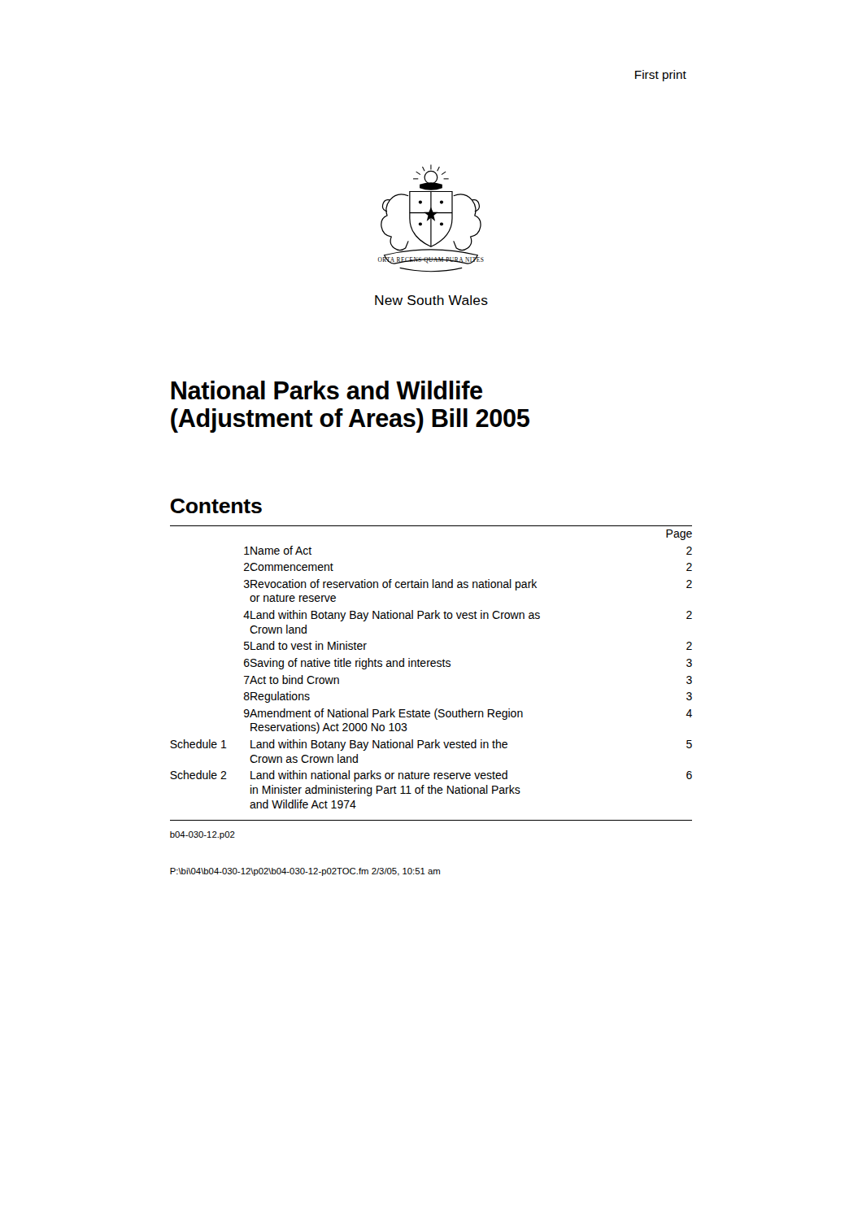First print
ORTA RECENS QUAM PURA NITES
New South Wales
National Parks and Wildlife
(Adjustment of Areas) Bill 2005
Contents
| | | Page |
| 1 | Name of Act | 2 |
| 2 | Commencement | 2 |
| 3 | Revocation of reservation of certain land as national park or nature reserve | 2 |
| 4 | Land within Botany Bay National Park to vest in Crown as Crown land | 2 |
| 5 | Land to vest in Minister | 2 |
| 6 | Saving of native title rights and interests | 3 |
| 7 | Act to bind Crown | 3 |
| 8 | Regulations | 3 |
| 9 | Amendment of National Park Estate (Southern Region Reservations) Act 2000 No 103 | 4 |
| Schedule 1 | Land within Botany Bay National Park vested in the Crown as Crown land | 5 |
| Schedule 2 | Land within national parks or nature reserve vested in Minister administering Part 11 of the National Parks and Wildlife Act 1974 | 6 |
b04-030-12.p02
P:\bi\04\b04-030-12\p02\b04-030-12-p02TOC.fm 2/3/05, 10:51 am